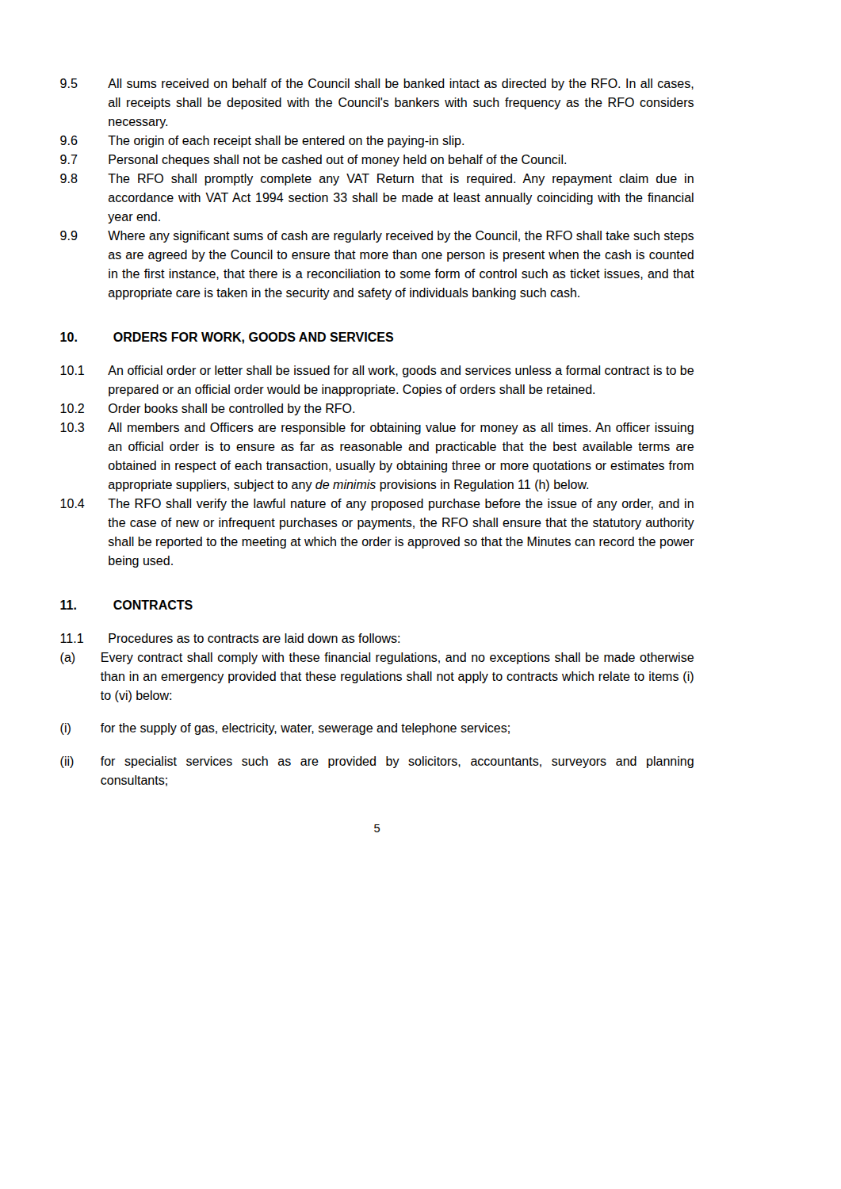9.5 All sums received on behalf of the Council shall be banked intact as directed by the RFO. In all cases, all receipts shall be deposited with the Council's bankers with such frequency as the RFO considers necessary.
9.6 The origin of each receipt shall be entered on the paying-in slip.
9.7 Personal cheques shall not be cashed out of money held on behalf of the Council.
9.8 The RFO shall promptly complete any VAT Return that is required. Any repayment claim due in accordance with VAT Act 1994 section 33 shall be made at least annually coinciding with the financial year end.
9.9 Where any significant sums of cash are regularly received by the Council, the RFO shall take such steps as are agreed by the Council to ensure that more than one person is present when the cash is counted in the first instance, that there is a reconciliation to some form of control such as ticket issues, and that appropriate care is taken in the security and safety of individuals banking such cash.
10. ORDERS FOR WORK, GOODS AND SERVICES
10.1 An official order or letter shall be issued for all work, goods and services unless a formal contract is to be prepared or an official order would be inappropriate. Copies of orders shall be retained.
10.2 Order books shall be controlled by the RFO.
10.3 All members and Officers are responsible for obtaining value for money as all times. An officer issuing an official order is to ensure as far as reasonable and practicable that the best available terms are obtained in respect of each transaction, usually by obtaining three or more quotations or estimates from appropriate suppliers, subject to any de minimis provisions in Regulation 11 (h) below.
10.4 The RFO shall verify the lawful nature of any proposed purchase before the issue of any order, and in the case of new or infrequent purchases or payments, the RFO shall ensure that the statutory authority shall be reported to the meeting at which the order is approved so that the Minutes can record the power being used.
11. CONTRACTS
11.1 Procedures as to contracts are laid down as follows:
(a) Every contract shall comply with these financial regulations, and no exceptions shall be made otherwise than in an emergency provided that these regulations shall not apply to contracts which relate to items (i) to (vi) below:
(i) for the supply of gas, electricity, water, sewerage and telephone services;
(ii) for specialist services such as are provided by solicitors, accountants, surveyors and planning consultants;
5